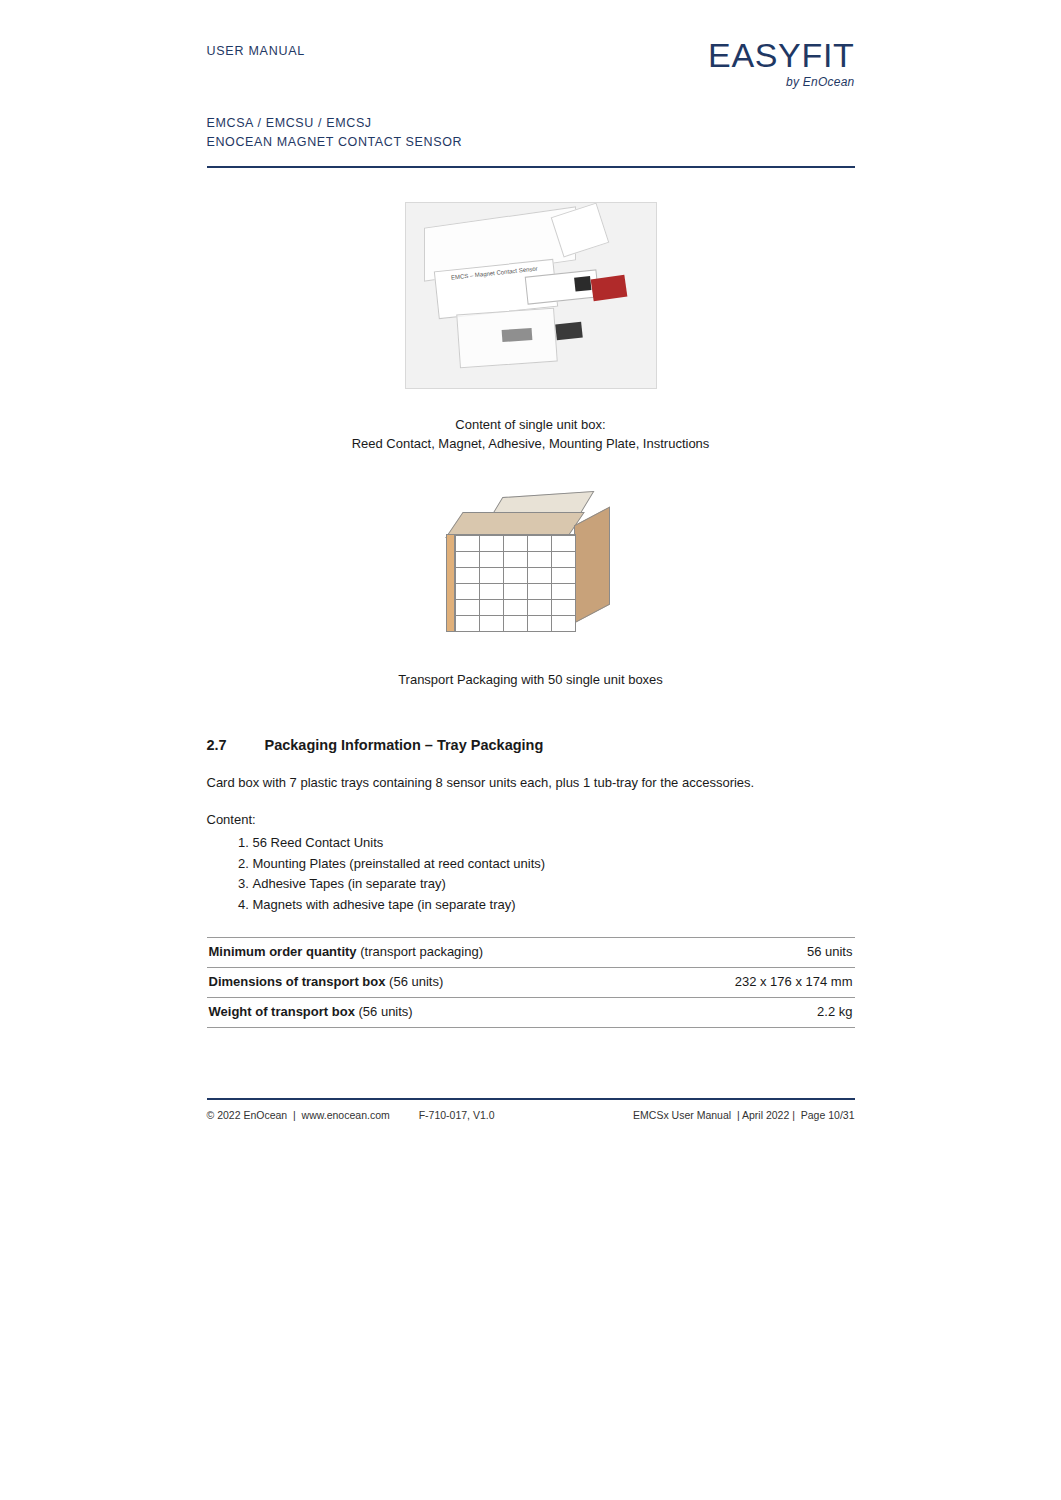USER MANUAL
EASYFIT
by EnOcean
EMCSA / EMCSU / EMCSJ
ENOCEAN MAGNET CONTACT SENSOR
EMCS – Magnet Contact Sensor
Content of single unit box:
Reed Contact, Magnet, Adhesive, Mounting Plate, Instructions
Transport Packaging with 50 single unit boxes
2.7 Packaging Information – Tray Packaging
Card box with 7 plastic trays containing 8 sensor units each, plus 1 tub-tray for the accessories.
Content:
56 Reed Contact Units
Mounting Plates (preinstalled at reed contact units)
Adhesive Tapes (in separate tray)
Magnets with adhesive tape (in separate tray)
| Minimum order quantity (transport packaging) | 56 units |
| Dimensions of transport box (56 units) | 232 x 176 x 174 mm |
| Weight of transport box (56 units) | 2.2 kg |
© 2022 EnOcean | www.enocean.com F-710-017, V1.0
EMCSx User Manual | April 2022 | Page 10/31